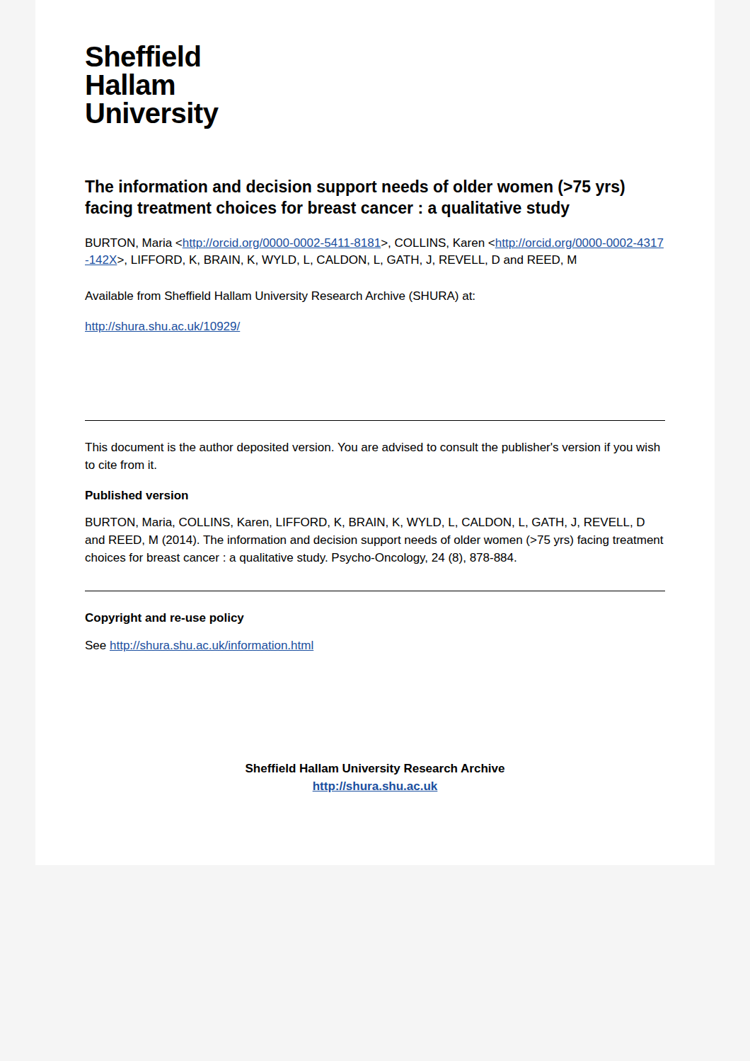Sheffield Hallam University
The information and decision support needs of older women (>75 yrs) facing treatment choices for breast cancer : a qualitative study
BURTON, Maria <http://orcid.org/0000-0002-5411-8181>, COLLINS, Karen <http://orcid.org/0000-0002-4317-142X>, LIFFORD, K, BRAIN, K, WYLD, L, CALDON, L, GATH, J, REVELL, D and REED, M
Available from Sheffield Hallam University Research Archive (SHURA) at:
http://shura.shu.ac.uk/10929/
This document is the author deposited version. You are advised to consult the publisher's version if you wish to cite from it.
Published version
BURTON, Maria, COLLINS, Karen, LIFFORD, K, BRAIN, K, WYLD, L, CALDON, L, GATH, J, REVELL, D and REED, M (2014). The information and decision support needs of older women (>75 yrs) facing treatment choices for breast cancer : a qualitative study. Psycho-Oncology, 24 (8), 878-884.
Copyright and re-use policy
See http://shura.shu.ac.uk/information.html
Sheffield Hallam University Research Archive
http://shura.shu.ac.uk